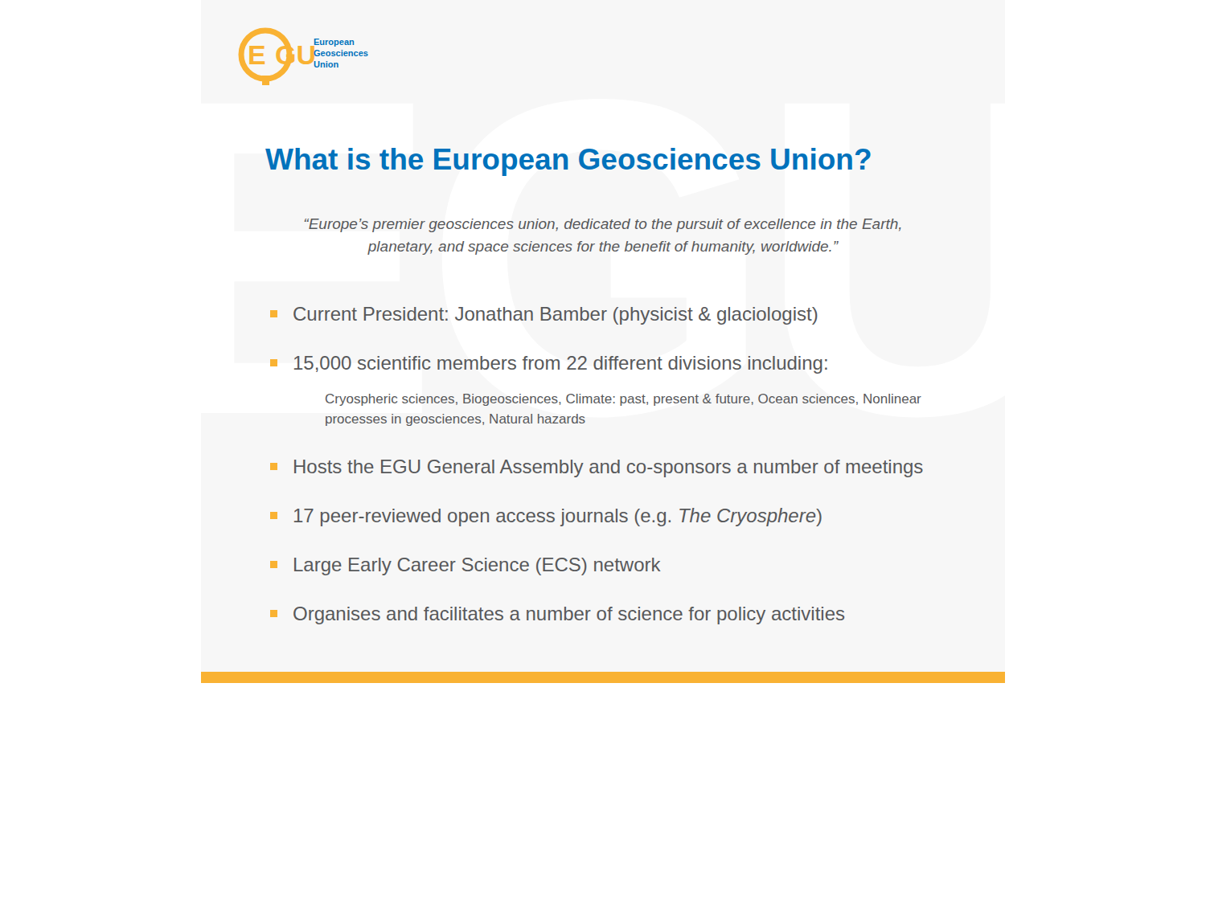EGU
E GU European Geosciences Union
What is the European Geosciences Union?
“Europe’s premier geosciences union, dedicated to the pursuit of excellence in the Earth, planetary, and space sciences for the benefit of humanity, worldwide.”
Current President: Jonathan Bamber (physicist & glaciologist)
15,000 scientific members from 22 different divisions including:
Cryospheric sciences, Biogeosciences, Climate: past, present & future, Ocean sciences, Nonlinear processes in geosciences, Natural hazards
Hosts the EGU General Assembly and co-sponsors a number of meetings
17 peer-reviewed open access journals (e.g. The Cryosphere)
Large Early Career Science (ECS) network
Organises and facilitates a number of science for policy activities